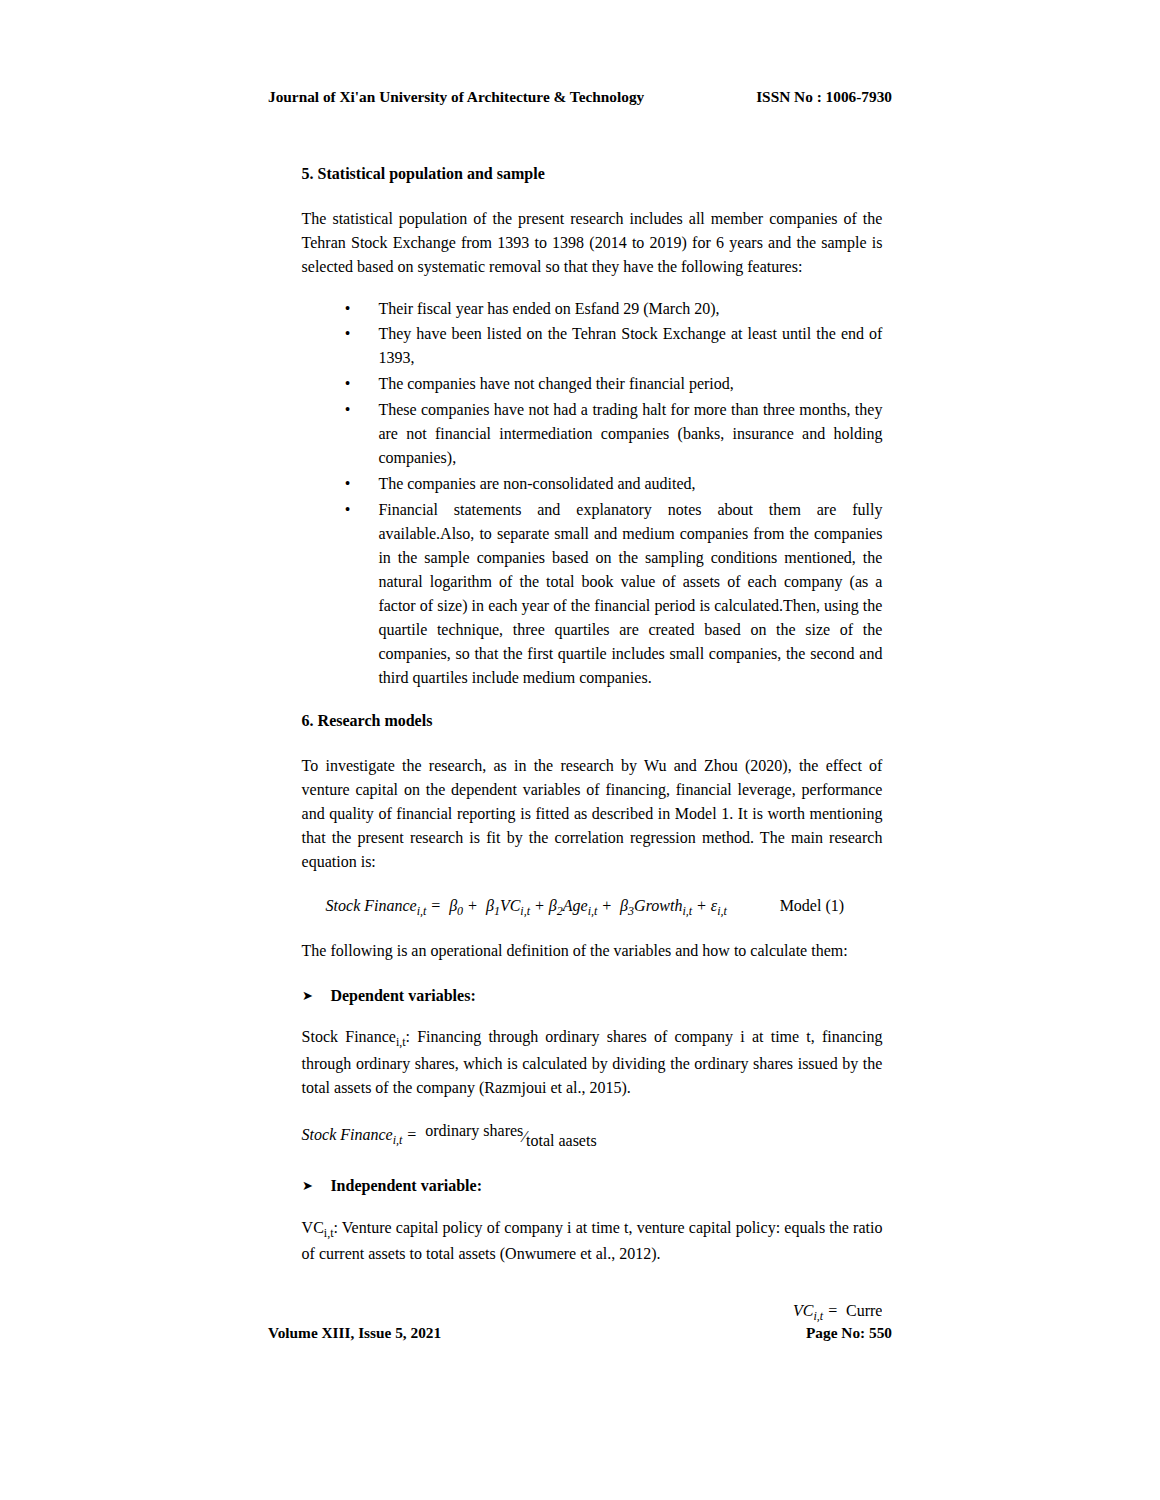Journal of Xi'an University of Architecture & Technology ISSN No : 1006-7930
5. Statistical population and sample
The statistical population of the present research includes all member companies of the Tehran Stock Exchange from 1393 to 1398 (2014 to 2019) for 6 years and the sample is selected based on systematic removal so that they have the following features:
Their fiscal year has ended on Esfand 29 (March 20),
They have been listed on the Tehran Stock Exchange at least until the end of 1393,
The companies have not changed their financial period,
These companies have not had a trading halt for more than three months, they are not financial intermediation companies (banks, insurance and holding companies),
The companies are non-consolidated and audited,
Financial statements and explanatory notes about them are fully available.Also, to separate small and medium companies from the companies in the sample companies based on the sampling conditions mentioned, the natural logarithm of the total book value of assets of each company (as a factor of size) in each year of the financial period is calculated.Then, using the quartile technique, three quartiles are created based on the size of the companies, so that the first quartile includes small companies, the second and third quartiles include medium companies.
6. Research models
To investigate the research, as in the research by Wu and Zhou (2020), the effect of venture capital on the dependent variables of financing, financial leverage, performance and quality of financial reporting is fitted as described in Model 1. It is worth mentioning that the present research is fit by the correlation regression method. The main research equation is:
Stock Financei,t = β0 + β1VCi,t + β2Agei,t + β3Growthi,t + εi,t Model (1)
The following is an operational definition of the variables and how to calculate them:
Dependent variables:
Stock Financei,t: Financing through ordinary shares of company i at time t, financing through ordinary shares, which is calculated by dividing the ordinary shares issued by the total assets of the company (Razmjoui et al., 2015).
Stock Financei,t = ordinary shares⁄total aasets
Independent variable:
VCi,t: Venture capital policy of company i at time t, venture capital policy: equals the ratio of current assets to total assets (Onwumere et al., 2012).
VCi,t = Curre
Volume XIII, Issue 5, 2021 Page No: 550